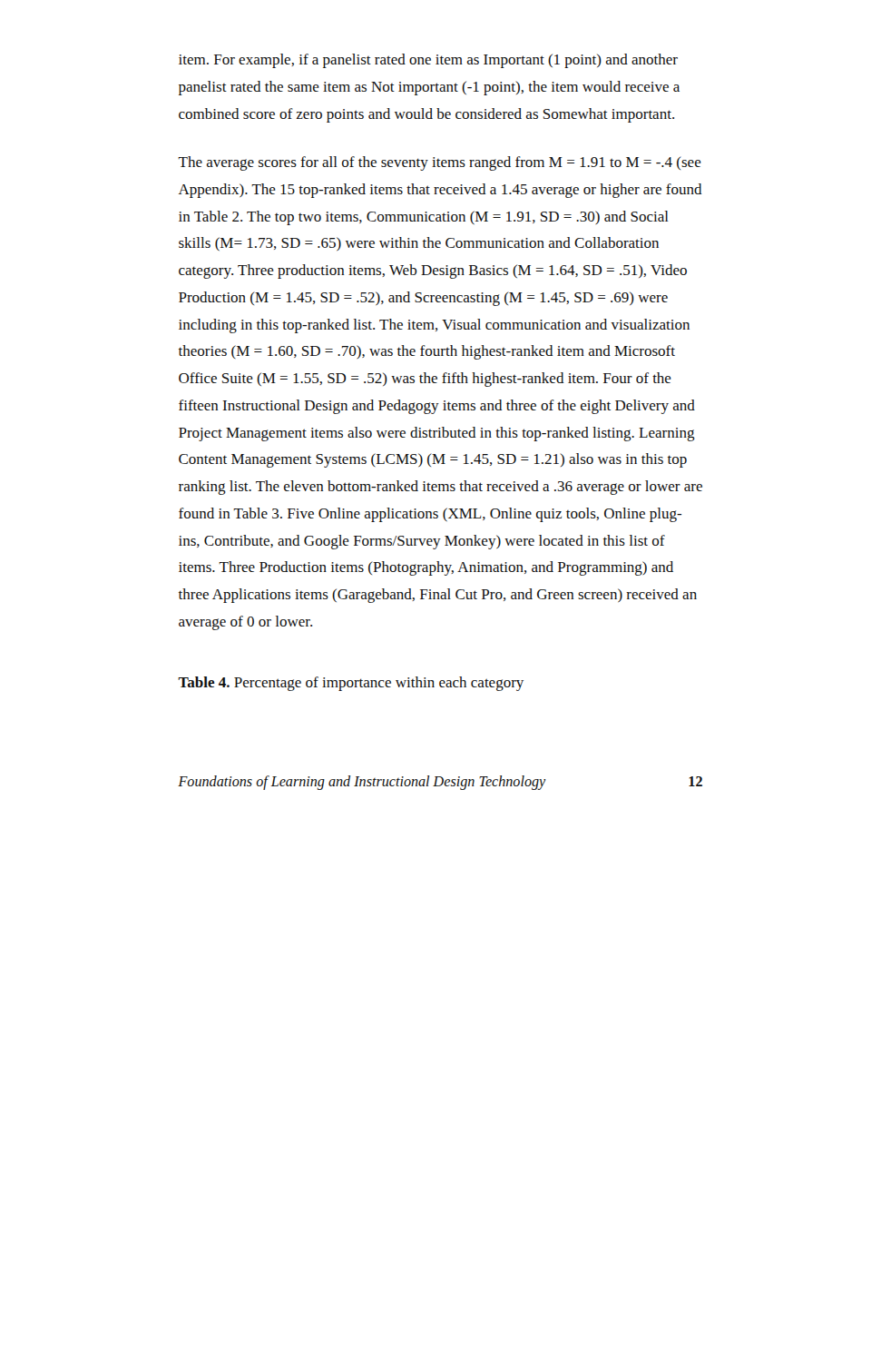item. For example, if a panelist rated one item as Important (1 point) and another panelist rated the same item as Not important (-1 point), the item would receive a combined score of zero points and would be considered as Somewhat important.
The average scores for all of the seventy items ranged from M = 1.91 to M = -.4 (see Appendix). The 15 top-ranked items that received a 1.45 average or higher are found in Table 2. The top two items, Communication (M = 1.91, SD = .30) and Social skills (M= 1.73, SD = .65) were within the Communication and Collaboration category. Three production items, Web Design Basics (M = 1.64, SD = .51), Video Production (M = 1.45, SD = .52), and Screencasting (M = 1.45, SD = .69) were including in this top-ranked list. The item, Visual communication and visualization theories (M = 1.60, SD = .70), was the fourth highest-ranked item and Microsoft Office Suite (M = 1.55, SD = .52) was the fifth highest-ranked item. Four of the fifteen Instructional Design and Pedagogy items and three of the eight Delivery and Project Management items also were distributed in this top-ranked listing. Learning Content Management Systems (LCMS) (M = 1.45, SD = 1.21) also was in this top ranking list. The eleven bottom-ranked items that received a .36 average or lower are found in Table 3. Five Online applications (XML, Online quiz tools, Online plug-ins, Contribute, and Google Forms/Survey Monkey) were located in this list of items. Three Production items (Photography, Animation, and Programming) and three Applications items (Garageband, Final Cut Pro, and Green screen) received an average of 0 or lower.
Table 4. Percentage of importance within each category
Foundations of Learning and Instructional Design Technology 12